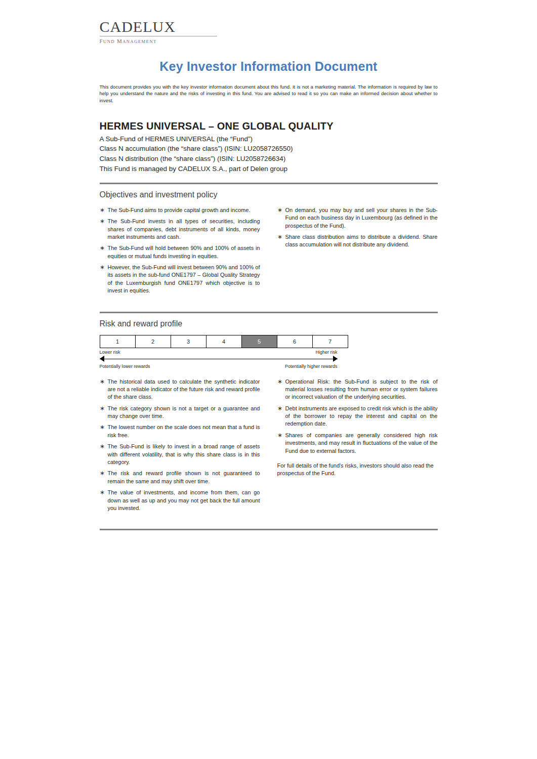CADELUX
FUND MANAGEMENT
Key Investor Information Document
This document provides you with the key investor information document about this fund. It is not a marketing material. The information is required by law to help you understand the nature and the risks of investing in this fund. You are advised to read it so you can make an informed decision about whether to invest.
HERMES UNIVERSAL – ONE GLOBAL QUALITY
A Sub-Fund of HERMES UNIVERSAL (the “Fund”)
Class N accumulation (the “share class”) (ISIN: LU2058726550)
Class N distribution (the “share class”) (ISIN: LU2058726634)
This Fund is managed by CADELUX S.A., part of Delen group
Objectives and investment policy
The Sub-Fund aims to provide capital growth and income.
The Sub-Fund invests in all types of securities, including shares of companies, debt instruments of all kinds, money market instruments and cash.
The Sub-Fund will hold between 90% and 100% of assets in equities or mutual funds investing in equities.
However, the Sub-Fund will invest between 90% and 100% of its assets in the sub-fund ONE1797 – Global Quality Strategy of the Luxemburgish fund ONE1797 which objective is to invest in equities.
On demand, you may buy and sell your shares in the Sub-Fund on each business day in Luxembourg (as defined in the prospectus of the Fund).
Share class distribution aims to distribute a dividend. Share class accumulation will not distribute any dividend.
Risk and reward profile
| 1 | 2 | 3 | 4 | 5 | 6 | 7 |
Lower risk Higher risk
Potentially lower rewards Potentially higher rewards
The historical data used to calculate the synthetic indicator are not a reliable indicator of the future risk and reward profile of the share class.
The risk category shown is not a target or a guarantee and may change over time.
The lowest number on the scale does not mean that a fund is risk free.
The Sub-Fund is likely to invest in a broad range of assets with different volatility, that is why this share class is in this category.
The risk and reward profile shown is not guaranteed to remain the same and may shift over time.
The value of investments, and income from them, can go down as well as up and you may not get back the full amount you invested.
Operational Risk: the Sub-Fund is subject to the risk of material losses resulting from human error or system failures or incorrect valuation of the underlying securities.
Debt instruments are exposed to credit risk which is the ability of the borrower to repay the interest and capital on the redemption date.
Shares of companies are generally considered high risk investments, and may result in fluctuations of the value of the Fund due to external factors.
For full details of the fund's risks, investors should also read the prospectus of the Fund.